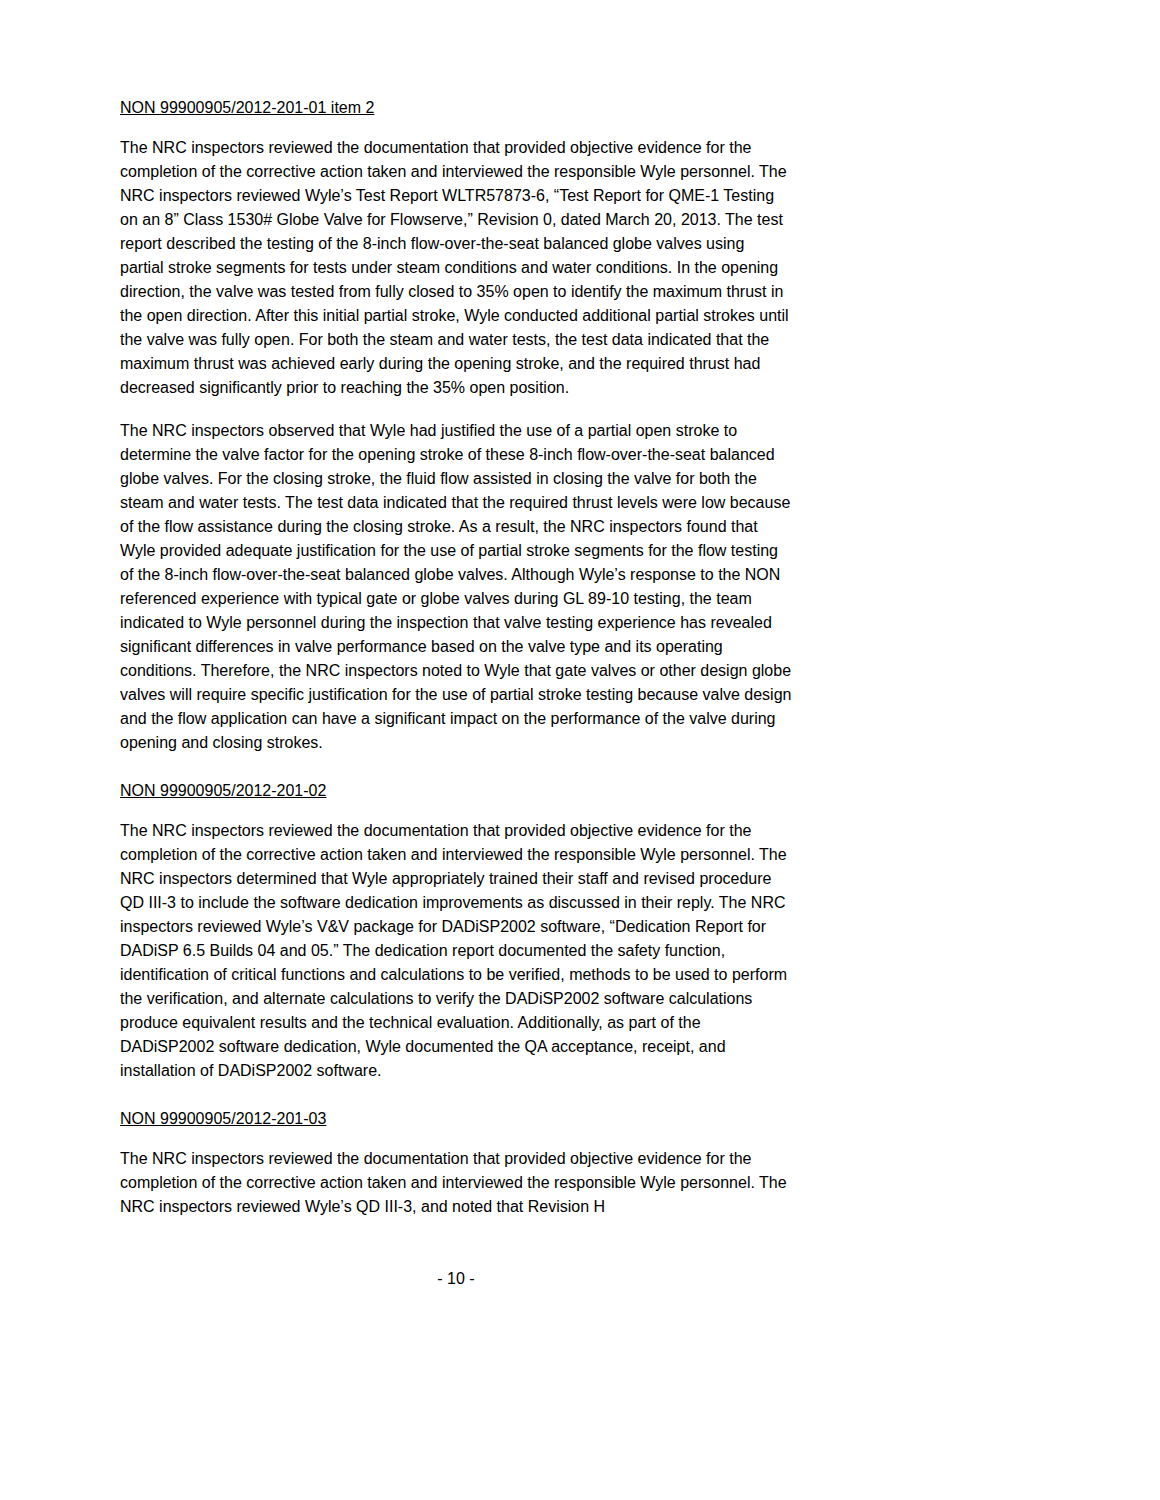NON 99900905/2012-201-01 item 2
The NRC inspectors reviewed the documentation that provided objective evidence for the completion of the corrective action taken and interviewed the responsible Wyle personnel. The NRC inspectors reviewed Wyle’s Test Report WLTR57873-6, “Test Report for QME-1 Testing on an 8” Class 1530# Globe Valve for Flowserve,” Revision 0, dated March 20, 2013. The test report described the testing of the 8-inch flow-over-the-seat balanced globe valves using partial stroke segments for tests under steam conditions and water conditions. In the opening direction, the valve was tested from fully closed to 35% open to identify the maximum thrust in the open direction. After this initial partial stroke, Wyle conducted additional partial strokes until the valve was fully open. For both the steam and water tests, the test data indicated that the maximum thrust was achieved early during the opening stroke, and the required thrust had decreased significantly prior to reaching the 35% open position.
The NRC inspectors observed that Wyle had justified the use of a partial open stroke to determine the valve factor for the opening stroke of these 8-inch flow-over-the-seat balanced globe valves. For the closing stroke, the fluid flow assisted in closing the valve for both the steam and water tests. The test data indicated that the required thrust levels were low because of the flow assistance during the closing stroke. As a result, the NRC inspectors found that Wyle provided adequate justification for the use of partial stroke segments for the flow testing of the 8-inch flow-over-the-seat balanced globe valves. Although Wyle’s response to the NON referenced experience with typical gate or globe valves during GL 89-10 testing, the team indicated to Wyle personnel during the inspection that valve testing experience has revealed significant differences in valve performance based on the valve type and its operating conditions. Therefore, the NRC inspectors noted to Wyle that gate valves or other design globe valves will require specific justification for the use of partial stroke testing because valve design and the flow application can have a significant impact on the performance of the valve during opening and closing strokes.
NON 99900905/2012-201-02
The NRC inspectors reviewed the documentation that provided objective evidence for the completion of the corrective action taken and interviewed the responsible Wyle personnel. The NRC inspectors determined that Wyle appropriately trained their staff and revised procedure QD III-3 to include the software dedication improvements as discussed in their reply. The NRC inspectors reviewed Wyle’s V&V package for DADiSP2002 software, “Dedication Report for DADiSP 6.5 Builds 04 and 05.” The dedication report documented the safety function, identification of critical functions and calculations to be verified, methods to be used to perform the verification, and alternate calculations to verify the DADiSP2002 software calculations produce equivalent results and the technical evaluation. Additionally, as part of the DADiSP2002 software dedication, Wyle documented the QA acceptance, receipt, and installation of DADiSP2002 software.
NON 99900905/2012-201-03
The NRC inspectors reviewed the documentation that provided objective evidence for the completion of the corrective action taken and interviewed the responsible Wyle personnel. The NRC inspectors reviewed Wyle’s QD III-3, and noted that Revision H
- 10 -